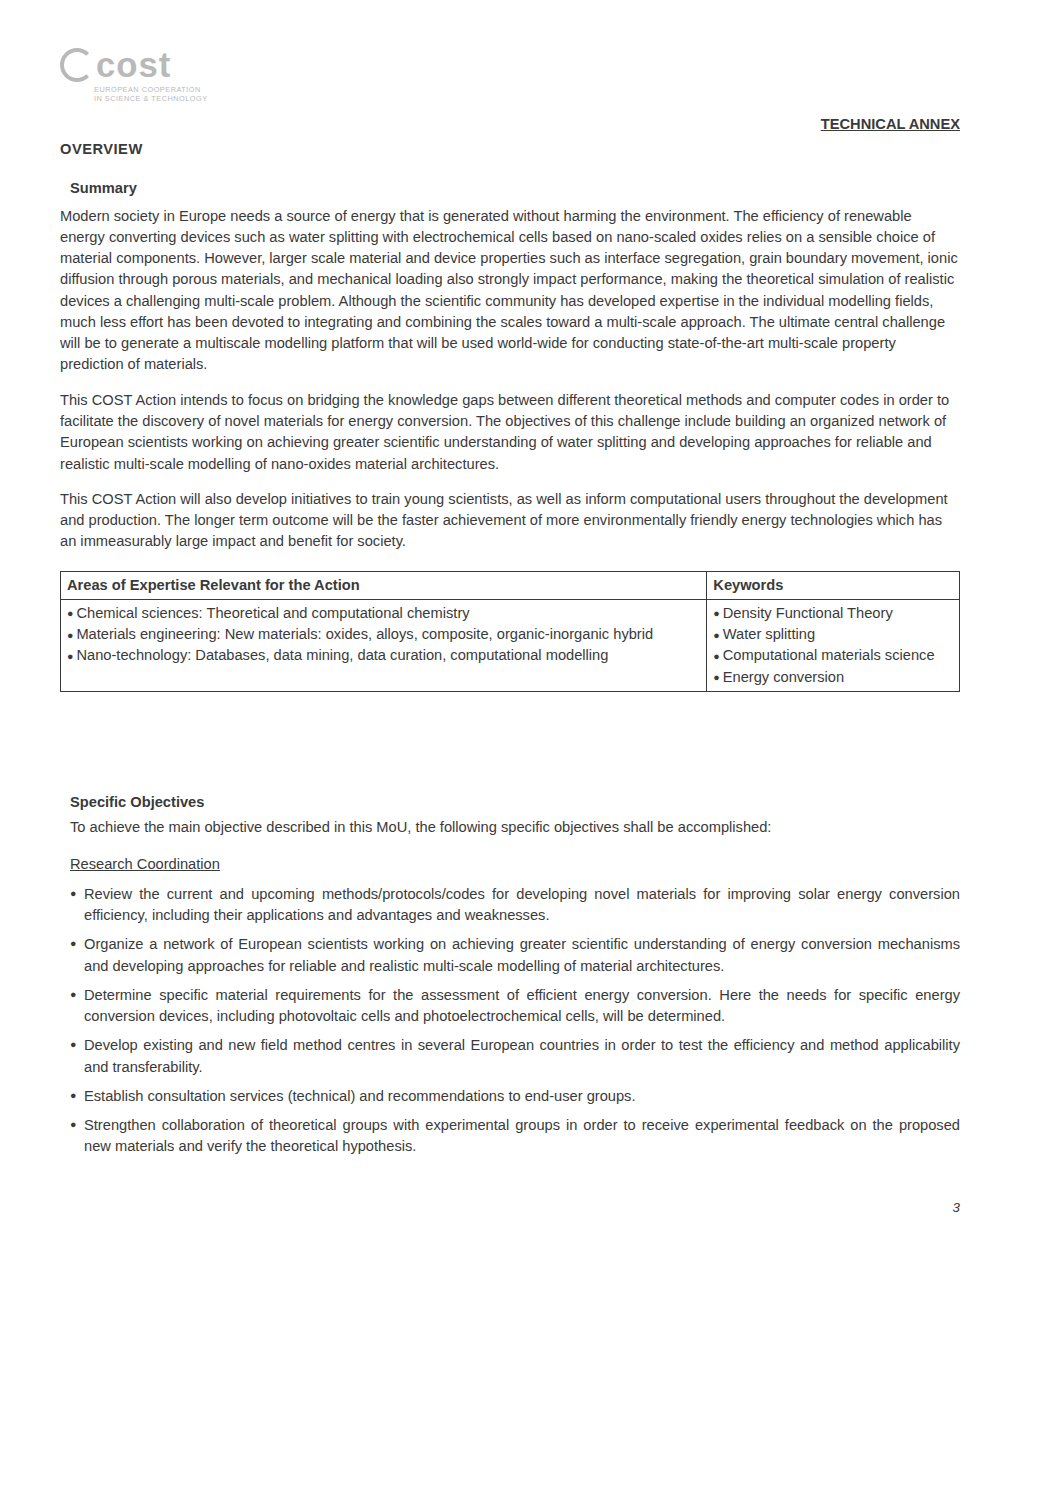cost
EUROPEAN COOPERATION
IN SCIENCE & TECHNOLOGY
TECHNICAL ANNEX
OVERVIEW
Summary
Modern society in Europe needs a source of energy that is generated without harming the environment. The efficiency of renewable energy converting devices such as water splitting with electrochemical cells based on nano-scaled oxides relies on a sensible choice of material components. However, larger scale material and device properties such as interface segregation, grain boundary movement, ionic diffusion through porous materials, and mechanical loading also strongly impact performance, making the theoretical simulation of realistic devices a challenging multi-scale problem. Although the scientific community has developed expertise in the individual modelling fields, much less effort has been devoted to integrating and combining the scales toward a multi-scale approach. The ultimate central challenge will be to generate a multiscale modelling platform that will be used world-wide for conducting state-of-the-art multi-scale property prediction of materials.
This COST Action intends to focus on bridging the knowledge gaps between different theoretical methods and computer codes in order to facilitate the discovery of novel materials for energy conversion. The objectives of this challenge include building an organized network of European scientists working on achieving greater scientific understanding of water splitting and developing approaches for reliable and realistic multi-scale modelling of nano-oxides material architectures.
This COST Action will also develop initiatives to train young scientists, as well as inform computational users throughout the development and production. The longer term outcome will be the faster achievement of more environmentally friendly energy technologies which has an immeasurably large impact and benefit for society.
| Areas of Expertise Relevant for the Action | Keywords |
| --- | --- |
| Chemical sciences: Theoretical and computational chemistry Materials engineering: New materials: oxides, alloys, composite, organic-inorganic hybrid Nano-technology: Databases, data mining, data curation, computational modelling | Density Functional Theory Water splitting Computational materials science Energy conversion |
Specific Objectives
To achieve the main objective described in this MoU, the following specific objectives shall be accomplished:
Research Coordination
Review the current and upcoming methods/protocols/codes for developing novel materials for improving solar energy conversion efficiency, including their applications and advantages and weaknesses.
Organize a network of European scientists working on achieving greater scientific understanding of energy conversion mechanisms and developing approaches for reliable and realistic multi-scale modelling of material architectures.
Determine specific material requirements for the assessment of efficient energy conversion. Here the needs for specific energy conversion devices, including photovoltaic cells and photoelectrochemical cells, will be determined.
Develop existing and new field method centres in several European countries in order to test the efficiency and method applicability and transferability.
Establish consultation services (technical) and recommendations to end-user groups.
Strengthen collaboration of theoretical groups with experimental groups in order to receive experimental feedback on the proposed new materials and verify the theoretical hypothesis.
3